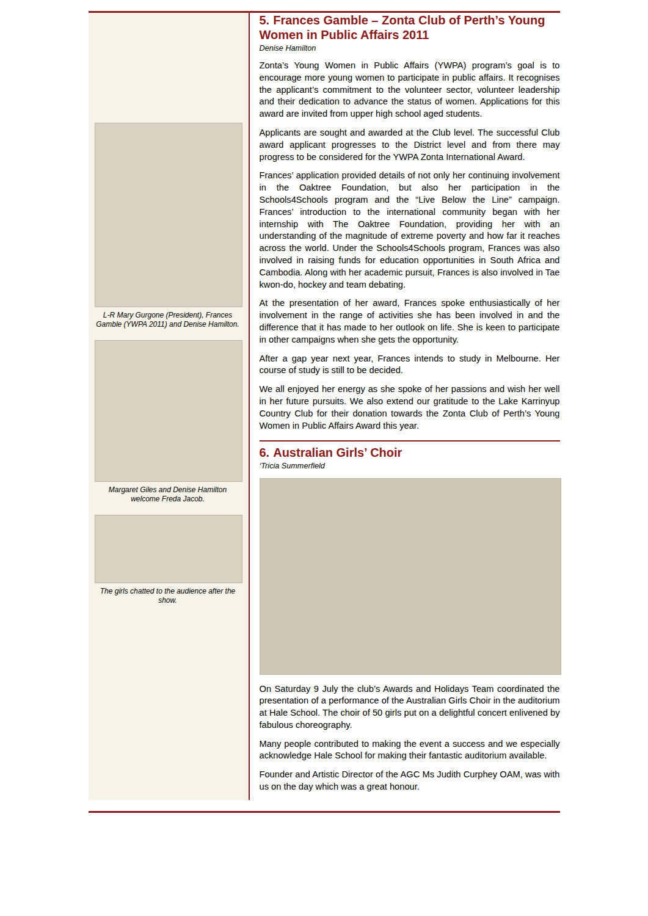| L-R Mary Gurgone (President), Frances Gamble (YWPA 2011) and Denise Hamilton. Margaret Giles and Denise Hamilton welcome Freda Jacob. The girls chatted to the audience after the show. | 5. Frances Gamble – Zonta Club of Perth’s Young Women in Public Affairs 2011 Denise Hamilton Zonta’s Young Women in Public Affairs (YWPA) program’s goal is to encourage more young women to participate in public affairs. It recognises the applicant’s commitment to the volunteer sector, volunteer leadership and their dedication to advance the status of women. Applications for this award are invited from upper high school aged students. Applicants are sought and awarded at the Club level. The successful Club award applicant progresses to the District level and from there may progress to be considered for the YWPA Zonta International Award. Frances’ application provided details of not only her continuing involvement in the Oaktree Foundation, but also her participation in the Schools4Schools program and the “Live Below the Line” campaign. Frances’ introduction to the international community began with her internship with The Oaktree Foundation, providing her with an understanding of the magnitude of extreme poverty and how far it reaches across the world. Under the Schools4Schools program, Frances was also involved in raising funds for education opportunities in South Africa and Cambodia. Along with her academic pursuit, Frances is also involved in Tae kwon-do, hockey and team debating. At the presentation of her award, Frances spoke enthusiastically of her involvement in the range of activities she has been involved in and the difference that it has made to her outlook on life. She is keen to participate in other campaigns when she gets the opportunity. After a gap year next year, Frances intends to study in Melbourne. Her course of study is still to be decided. We all enjoyed her energy as she spoke of her passions and wish her well in her future pursuits. We also extend our gratitude to the Lake Karrinyup Country Club for their donation towards the Zonta Club of Perth’s Young Women in Public Affairs Award this year. 6. Australian Girls’ Choir ‘Tricia Summerfield On Saturday 9 July the club’s Awards and Holidays Team coordinated the presentation of a performance of the Australian Girls Choir in the auditorium at Hale School. The choir of 50 girls put on a delightful concert enlivened by fabulous choreography. Many people contributed to making the event a success and we especially acknowledge Hale School for making their fantastic auditorium available. Founder and Artistic Director of the AGC Ms Judith Curphey OAM, was with us on the day which was a great honour. |